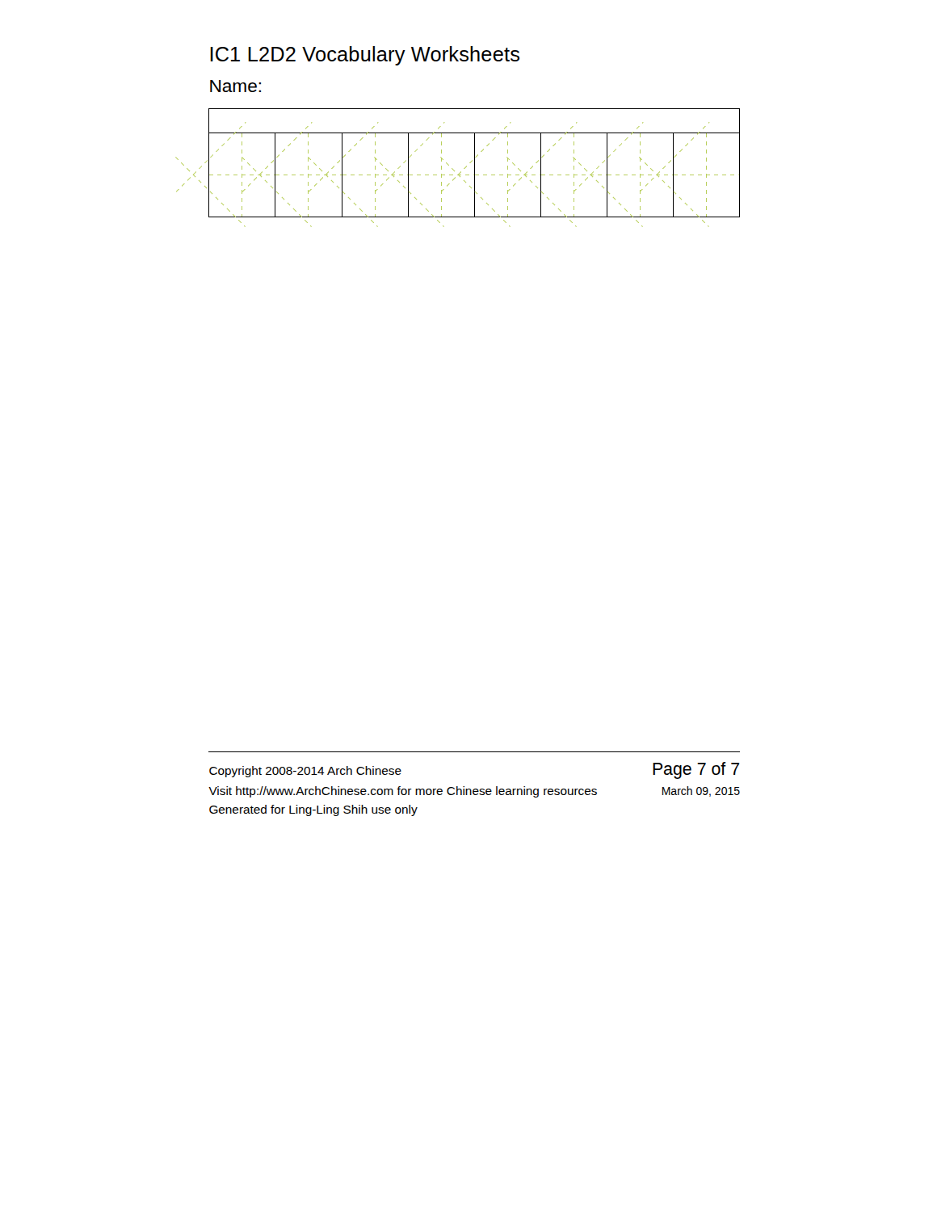IC1 L2D2 Vocabulary Worksheets
Name:
Copyright 2008-2014 Arch Chinese
Page 7 of 7
Visit http://www.ArchChinese.com for more Chinese learning resources
March 09, 2015
Generated for Ling-Ling Shih use only